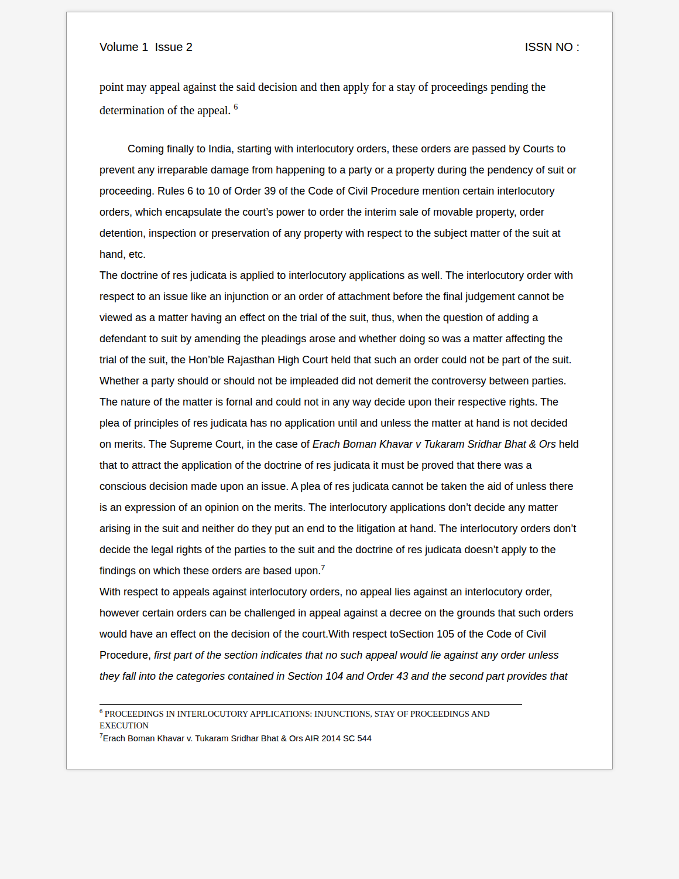Volume 1 Issue 2 ISSN NO :
point may appeal against the said decision and then apply for a stay of proceedings pending the determination of the appeal. 6
Coming finally to India, starting with interlocutory orders, these orders are passed by Courts to prevent any irreparable damage from happening to a party or a property during the pendency of suit or proceeding. Rules 6 to 10 of Order 39 of the Code of Civil Procedure mention certain interlocutory orders, which encapsulate the court’s power to order the interim sale of movable property, order detention, inspection or preservation of any property with respect to the subject matter of the suit at hand, etc.
The doctrine of res judicata is applied to interlocutory applications as well. The interlocutory order with respect to an issue like an injunction or an order of attachment before the final judgement cannot be viewed as a matter having an effect on the trial of the suit, thus, when the question of adding a defendant to suit by amending the pleadings arose and whether doing so was a matter affecting the trial of the suit, the Hon’ble Rajasthan High Court held that such an order could not be part of the suit. Whether a party should or should not be impleaded did not demerit the controversy between parties. The nature of the matter is fornal and could not in any way decide upon their respective rights. The plea of principles of res judicata has no application until and unless the matter at hand is not decided on merits. The Supreme Court, in the case of Erach Boman Khavar v Tukaram Sridhar Bhat & Ors held that to attract the application of the doctrine of res judicata it must be proved that there was a conscious decision made upon an issue. A plea of res judicata cannot be taken the aid of unless there is an expression of an opinion on the merits. The interlocutory applications don’t decide any matter arising in the suit and neither do they put an end to the litigation at hand. The interlocutory orders don’t decide the legal rights of the parties to the suit and the doctrine of res judicata doesn’t apply to the findings on which these orders are based upon.7
With respect to appeals against interlocutory orders, no appeal lies against an interlocutory order, however certain orders can be challenged in appeal against a decree on the grounds that such orders would have an effect on the decision of the court.With respect toSection 105 of the Code of Civil Procedure, first part of the section indicates that no such appeal would lie against any order unless they fall into the categories contained in Section 104 and Order 43 and the second part provides that
6 PROCEEDINGS IN INTERLOCUTORY APPLICATIONS: INJUNCTIONS, STAY OF PROCEEDINGS AND EXECUTION
7Erach Boman Khavar v. Tukaram Sridhar Bhat & Ors AIR 2014 SC 544